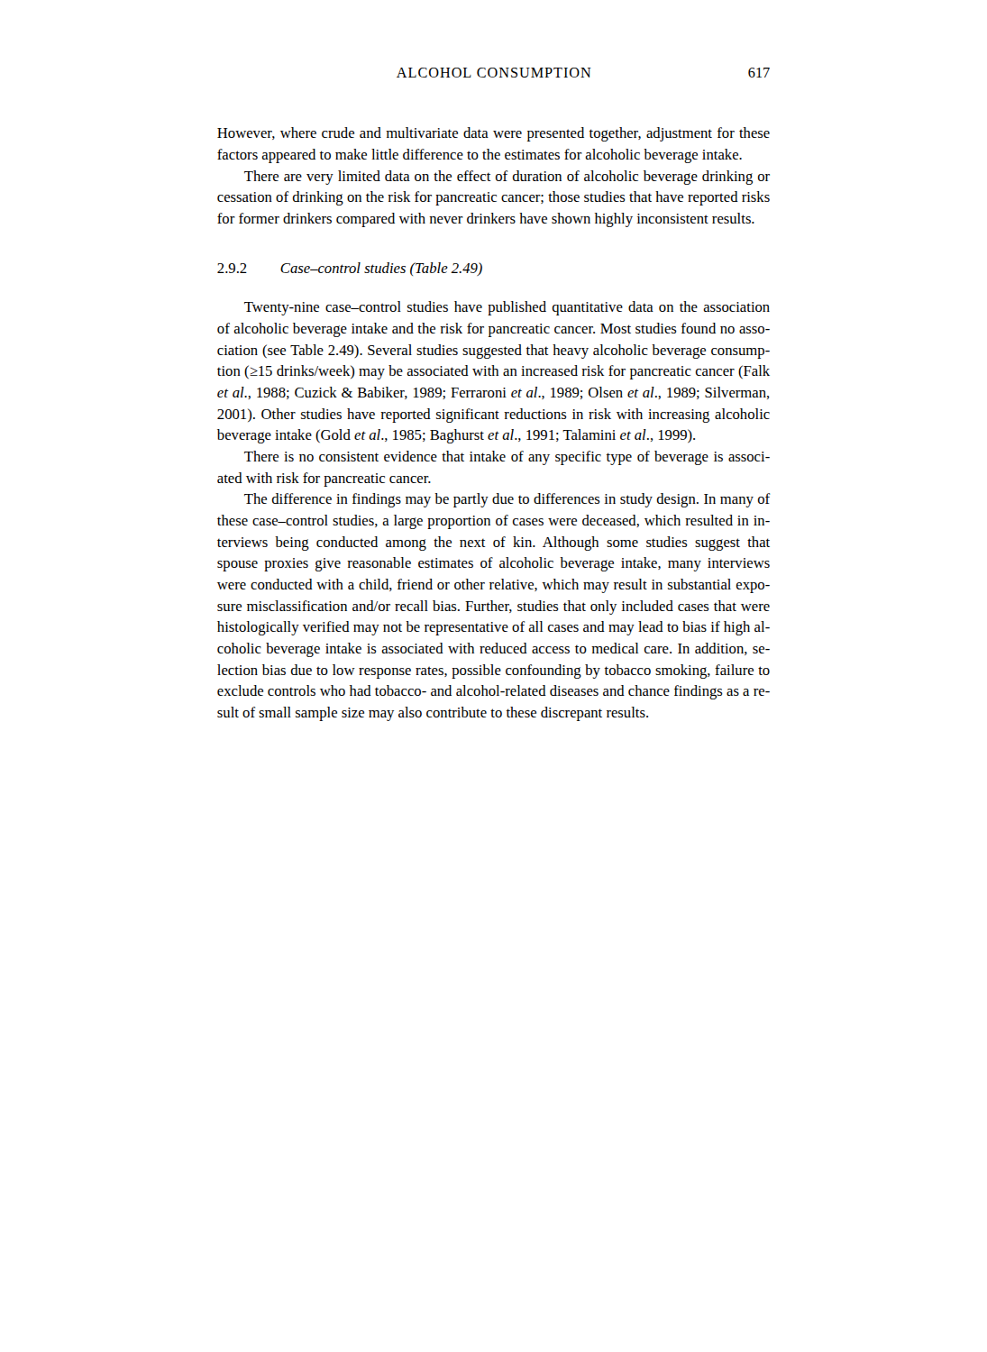Alcohol consumption 617
However, where crude and multivariate data were presented together, adjustment for these factors appeared to make little difference to the estimates for alcoholic beverage intake.
There are very limited data on the effect of duration of alcoholic beverage drinking or cessation of drinking on the risk for pancreatic cancer; those studies that have reported risks for former drinkers compared with never drinkers have shown highly inconsistent results.
2.9.2 Case–control studies (Table 2.49)
Twenty-nine case–control studies have published quantitative data on the association of alcoholic beverage intake and the risk for pancreatic cancer. Most studies found no association (see Table 2.49). Several studies suggested that heavy alcoholic beverage consumption (≥15 drinks/week) may be associated with an increased risk for pancreatic cancer (Falk et al., 1988; Cuzick & Babiker, 1989; Ferraroni et al., 1989; Olsen et al., 1989; Silverman, 2001). Other studies have reported significant reductions in risk with increasing alcoholic beverage intake (Gold et al., 1985; Baghurst et al., 1991; Talamini et al., 1999).
There is no consistent evidence that intake of any specific type of beverage is associated with risk for pancreatic cancer.
The difference in findings may be partly due to differences in study design. In many of these case–control studies, a large proportion of cases were deceased, which resulted in interviews being conducted among the next of kin. Although some studies suggest that spouse proxies give reasonable estimates of alcoholic beverage intake, many interviews were conducted with a child, friend or other relative, which may result in substantial exposure misclassification and/or recall bias. Further, studies that only included cases that were histologically verified may not be representative of all cases and may lead to bias if high alcoholic beverage intake is associated with reduced access to medical care. In addition, selection bias due to low response rates, possible confounding by tobacco smoking, failure to exclude controls who had tobacco- and alcohol-related diseases and chance findings as a result of small sample size may also contribute to these discrepant results.